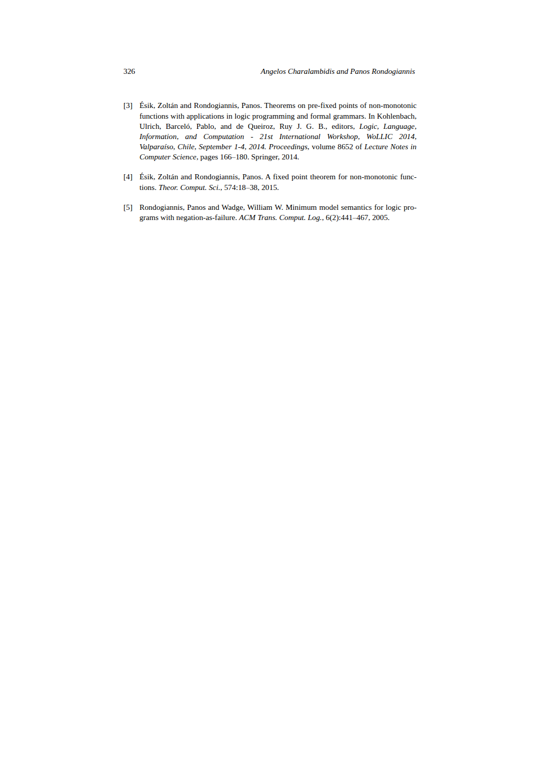326 Angelos Charalambidis and Panos Rondogiannis
[3] Ésik, Zoltán and Rondogiannis, Panos. Theorems on pre-fixed points of non-monotonic functions with applications in logic programming and formal grammars. In Kohlenbach, Ulrich, Barceló, Pablo, and de Queiroz, Ruy J. G. B., editors, Logic, Language, Information, and Computation - 21st International Workshop, WoLLIC 2014, Valparaíso, Chile, September 1-4, 2014. Proceedings, volume 8652 of Lecture Notes in Computer Science, pages 166–180. Springer, 2014.
[4] Ésik, Zoltán and Rondogiannis, Panos. A fixed point theorem for non-monotonic functions. Theor. Comput. Sci., 574:18–38, 2015.
[5] Rondogiannis, Panos and Wadge, William W. Minimum model semantics for logic programs with negation-as-failure. ACM Trans. Comput. Log., 6(2):441–467, 2005.